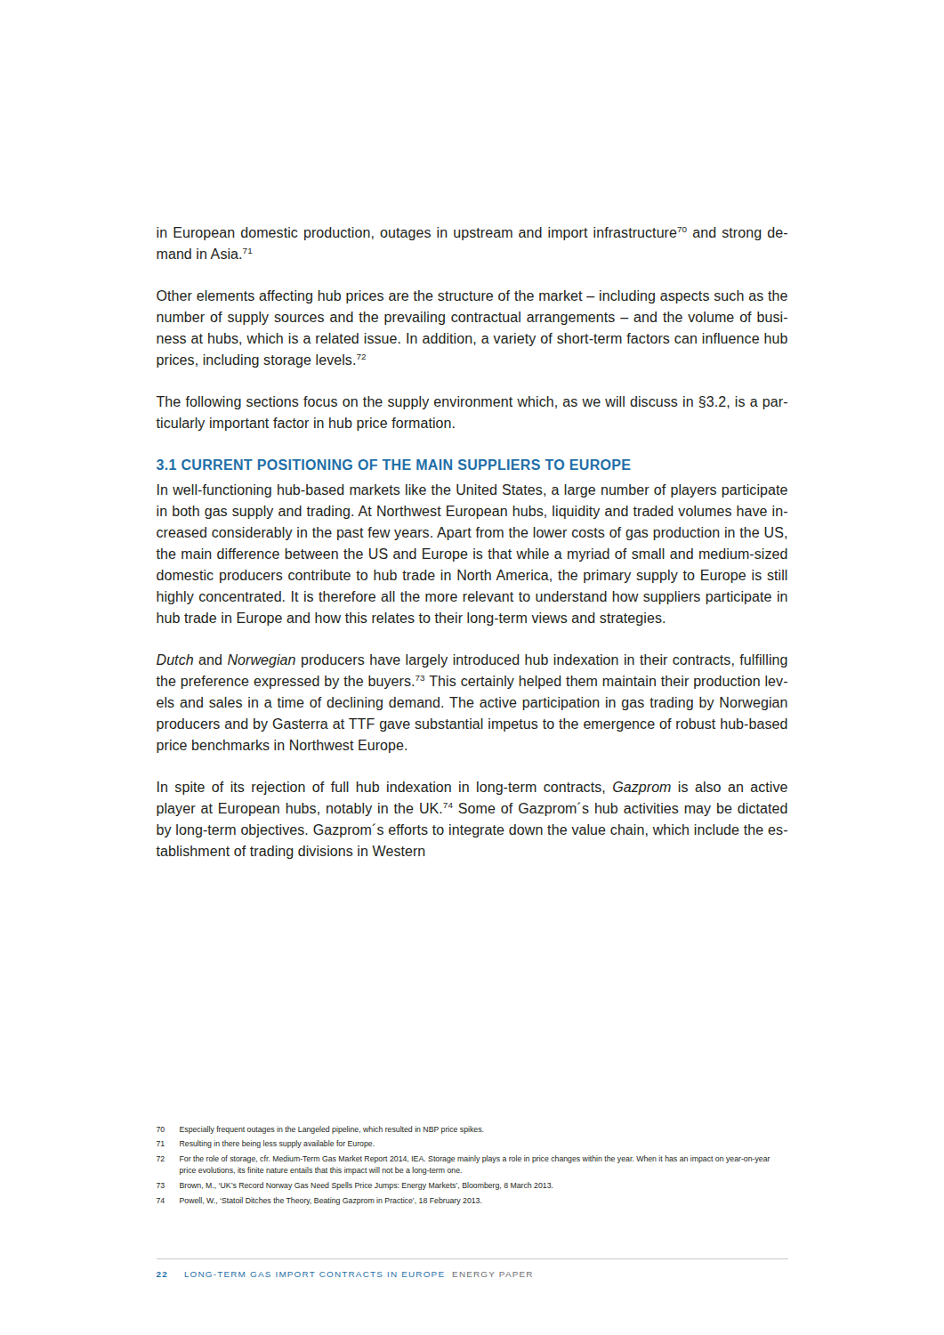in European domestic production, outages in upstream and import infrastructure70 and strong demand in Asia.71
Other elements affecting hub prices are the structure of the market – including aspects such as the number of supply sources and the prevailing contractual arrangements – and the volume of business at hubs, which is a related issue. In addition, a variety of short-term factors can influence hub prices, including storage levels.72
The following sections focus on the supply environment which, as we will discuss in §3.2, is a particularly important factor in hub price formation.
3.1 Current positioning of the main suppliers to Europe
In well-functioning hub-based markets like the United States, a large number of players participate in both gas supply and trading. At Northwest European hubs, liquidity and traded volumes have increased considerably in the past few years. Apart from the lower costs of gas production in the US, the main difference between the US and Europe is that while a myriad of small and medium-sized domestic producers contribute to hub trade in North America, the primary supply to Europe is still highly concentrated. It is therefore all the more relevant to understand how suppliers participate in hub trade in Europe and how this relates to their long-term views and strategies.
Dutch and Norwegian producers have largely introduced hub indexation in their contracts, fulfilling the preference expressed by the buyers.73 This certainly helped them maintain their production levels and sales in a time of declining demand. The active participation in gas trading by Norwegian producers and by Gasterra at TTF gave substantial impetus to the emergence of robust hub-based price benchmarks in Northwest Europe.
In spite of its rejection of full hub indexation in long-term contracts, Gazprom is also an active player at European hubs, notably in the UK.74 Some of Gazprom´s hub activities may be dictated by long-term objectives. Gazprom´s efforts to integrate down the value chain, which include the establishment of trading divisions in Western
70 Especially frequent outages in the Langeled pipeline, which resulted in NBP price spikes.
71 Resulting in there being less supply available for Europe.
72 For the role of storage, cfr. Medium-Term Gas Market Report 2014, IEA. Storage mainly plays a role in price changes within the year. When it has an impact on year-on-year price evolutions, its finite nature entails that this impact will not be a long-term one.
73 Brown, M., ‘UK’s Record Norway Gas Need Spells Price Jumps: Energy Markets’, Bloomberg, 8 March 2013.
74 Powell, W., ‘Statoil Ditches the Theory, Beating Gazprom in Practice’, 18 February 2013.
22 Long-term gas import contracts in Europe Energy paper